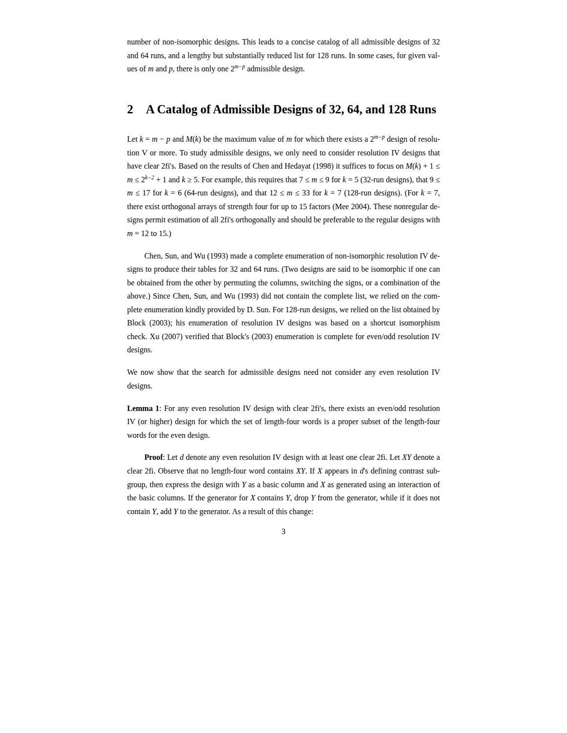number of non-isomorphic designs. This leads to a concise catalog of all admissible designs of 32 and 64 runs, and a lengthy but substantially reduced list for 128 runs. In some cases, for given values of m and p, there is only one 2m−p admissible design.
2 A Catalog of Admissible Designs of 32, 64, and 128 Runs
Let k = m − p and M(k) be the maximum value of m for which there exists a 2m−p design of resolution V or more. To study admissible designs, we only need to consider resolution IV designs that have clear 2fi's. Based on the results of Chen and Hedayat (1998) it suffices to focus on M(k) + 1 ≤ m ≤ 2k−2 + 1 and k ≥ 5. For example, this requires that 7 ≤ m ≤ 9 for k = 5 (32-run designs), that 9 ≤ m ≤ 17 for k = 6 (64-run designs), and that 12 ≤ m ≤ 33 for k = 7 (128-run designs). (For k = 7, there exist orthogonal arrays of strength four for up to 15 factors (Mee 2004). These nonregular designs permit estimation of all 2fi's orthogonally and should be preferable to the regular designs with m = 12 to 15.)
Chen, Sun, and Wu (1993) made a complete enumeration of non-isomorphic resolution IV designs to produce their tables for 32 and 64 runs. (Two designs are said to be isomorphic if one can be obtained from the other by permuting the columns, switching the signs, or a combination of the above.) Since Chen, Sun, and Wu (1993) did not contain the complete list, we relied on the complete enumeration kindly provided by D. Sun. For 128-run designs, we relied on the list obtained by Block (2003); his enumeration of resolution IV designs was based on a shortcut isomorphism check. Xu (2007) verified that Block's (2003) enumeration is complete for even/odd resolution IV designs.
We now show that the search for admissible designs need not consider any even resolution IV designs.
Lemma 1: For any even resolution IV design with clear 2fi's, there exists an even/odd resolution IV (or higher) design for which the set of length-four words is a proper subset of the length-four words for the even design.
Proof: Let d denote any even resolution IV design with at least one clear 2fi. Let XY denote a clear 2fi. Observe that no length-four word contains XY. If X appears in d's defining contrast subgroup, then express the design with Y as a basic column and X as generated using an interaction of the basic columns. If the generator for X contains Y, drop Y from the generator, while if it does not contain Y, add Y to the generator. As a result of this change:
3